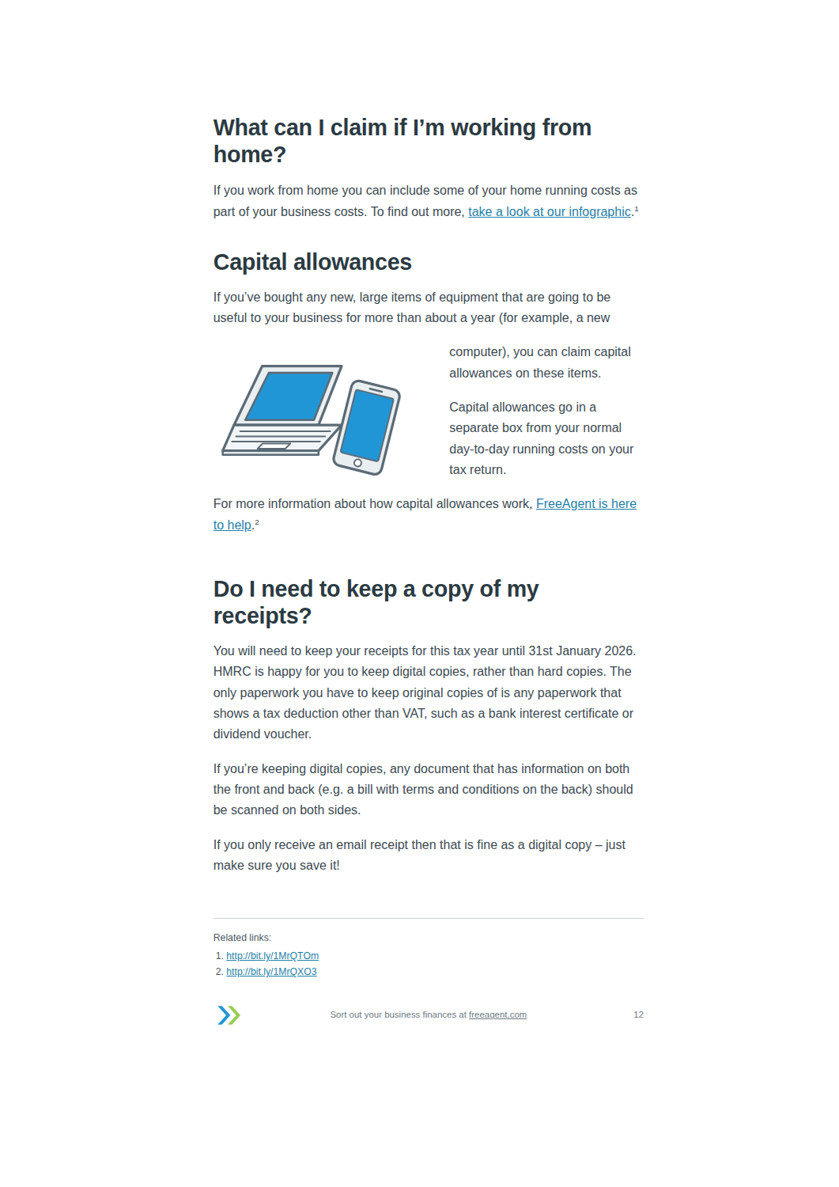What can I claim if I’m working from home?
If you work from home you can include some of your home running costs as part of your business costs. To find out more, take a look at our infographic.1
Capital allowances
If you’ve bought any new, large items of equipment that are going to be useful to your business for more than about a year (for example, a new
computer), you can claim capital allowances on these items.
Capital allowances go in a separate box from your normal day-to-day running costs on your tax return.
For more information about how capital allowances work, FreeAgent is here to help.2
Do I need to keep a copy of my receipts?
You will need to keep your receipts for this tax year until 31st January 2026. HMRC is happy for you to keep digital copies, rather than hard copies. The only paperwork you have to keep original copies of is any paperwork that shows a tax deduction other than VAT, such as a bank interest certificate or dividend voucher.
If you’re keeping digital copies, any document that has information on both the front and back (e.g. a bill with terms and conditions on the back) should be scanned on both sides.
If you only receive an email receipt then that is fine as a digital copy – just make sure you save it!
Related links:
http://bit.ly/1MrQTOm
http://bit.ly/1MrQXO3
Sort out your business finances at freeagent.com
12